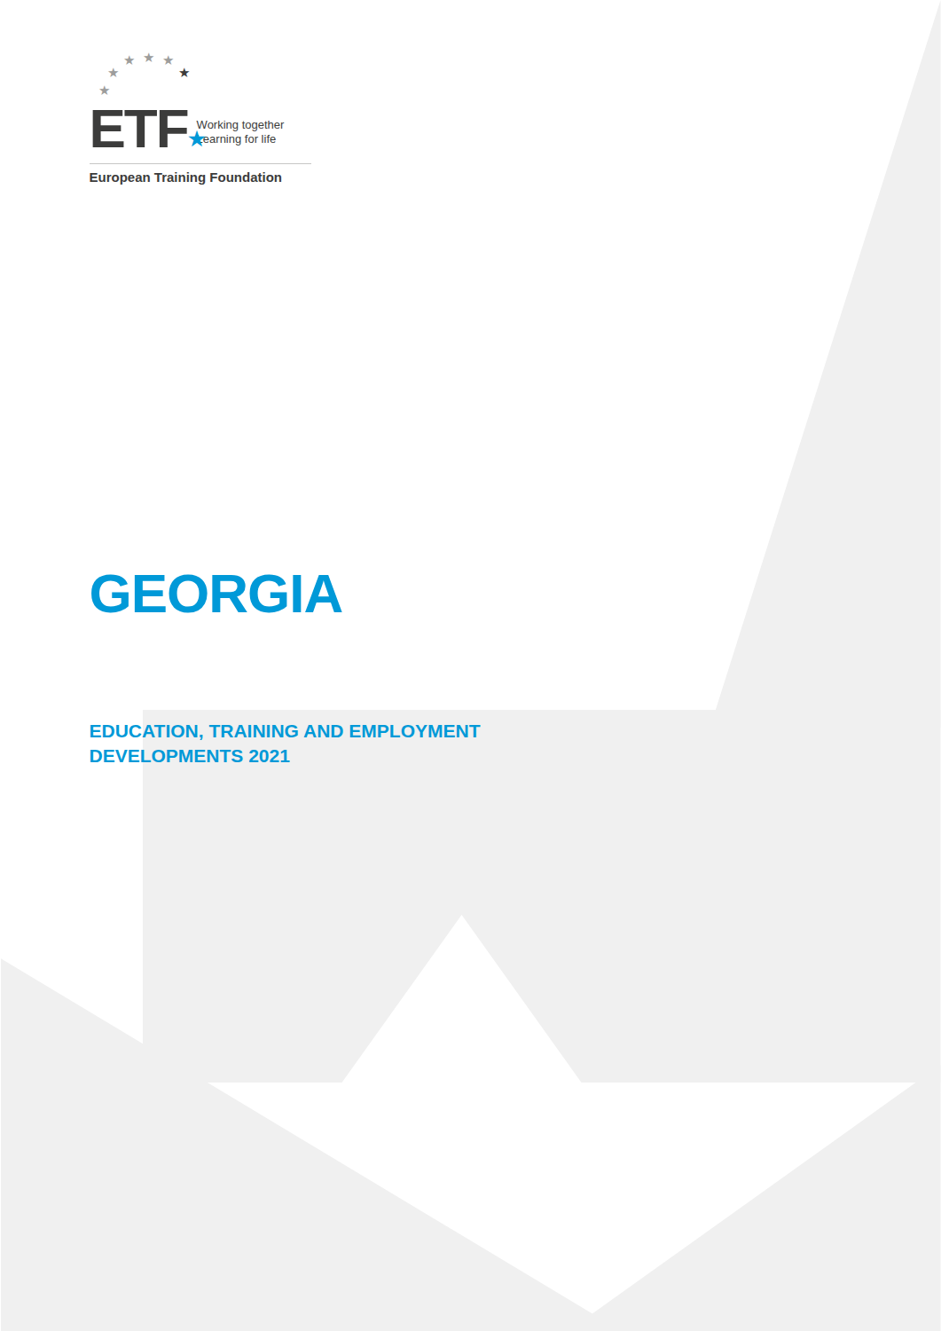★★★★★★
ETF★
Working together
Learning for life
European Training Foundation
GEORGIA
Education, training and employment developments 2021